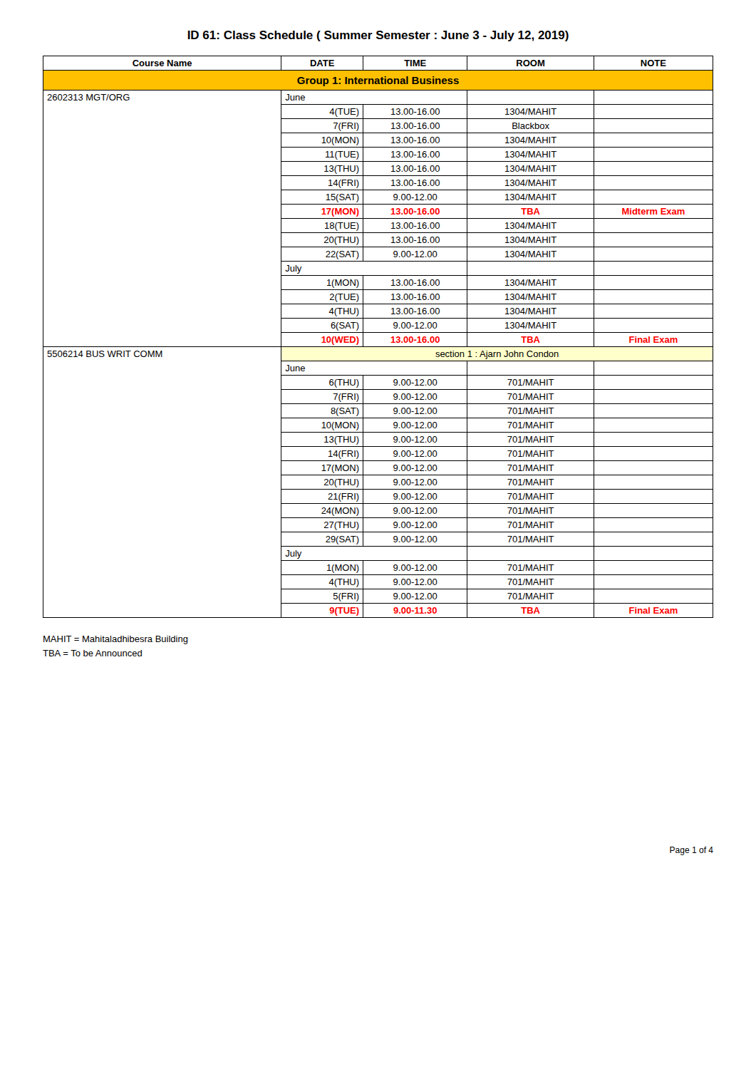ID 61: Class Schedule ( Summer Semester : June 3 - July 12, 2019)
| Group 1: International Business |
| Course Name | DATE | TIME | ROOM | NOTE |
| 2602313 MGT/ORG | June | | |
| 4(TUE) | 13.00-16.00 | 1304/MAHIT | |
| 7(FRI) | 13.00-16.00 | Blackbox | |
| 10(MON) | 13.00-16.00 | 1304/MAHIT | |
| 11(TUE) | 13.00-16.00 | 1304/MAHIT | |
| 13(THU) | 13.00-16.00 | 1304/MAHIT | |
| 14(FRI) | 13.00-16.00 | 1304/MAHIT | |
| 15(SAT) | 9.00-12.00 | 1304/MAHIT | |
| 17(MON) | 13.00-16.00 | TBA | Midterm Exam |
| 18(TUE) | 13.00-16.00 | 1304/MAHIT | |
| 20(THU) | 13.00-16.00 | 1304/MAHIT | |
| 22(SAT) | 9.00-12.00 | 1304/MAHIT | |
| July | | |
| 1(MON) | 13.00-16.00 | 1304/MAHIT | |
| 2(TUE) | 13.00-16.00 | 1304/MAHIT | |
| 4(THU) | 13.00-16.00 | 1304/MAHIT | |
| 6(SAT) | 9.00-12.00 | 1304/MAHIT | |
| 10(WED) | 13.00-16.00 | TBA | Final Exam |
| 5506214 BUS WRIT COMM | section 1 : Ajarn John Condon |
| June | | |
| 6(THU) | 9.00-12.00 | 701/MAHIT | |
| 7(FRI) | 9.00-12.00 | 701/MAHIT | |
| 8(SAT) | 9.00-12.00 | 701/MAHIT | |
| 10(MON) | 9.00-12.00 | 701/MAHIT | |
| 13(THU) | 9.00-12.00 | 701/MAHIT | |
| 14(FRI) | 9.00-12.00 | 701/MAHIT | |
| 17(MON) | 9.00-12.00 | 701/MAHIT | |
| 20(THU) | 9.00-12.00 | 701/MAHIT | |
| 21(FRI) | 9.00-12.00 | 701/MAHIT | |
| 24(MON) | 9.00-12.00 | 701/MAHIT | |
| 27(THU) | 9.00-12.00 | 701/MAHIT | |
| 29(SAT) | 9.00-12.00 | 701/MAHIT | |
| July | | |
| 1(MON) | 9.00-12.00 | 701/MAHIT | |
| 4(THU) | 9.00-12.00 | 701/MAHIT | |
| 5(FRI) | 9.00-12.00 | 701/MAHIT | |
| 9(TUE) | 9.00-11.30 | TBA | Final Exam |
MAHIT = Mahitaladhibesra Building
TBA = To be Announced
Page 1 of 4